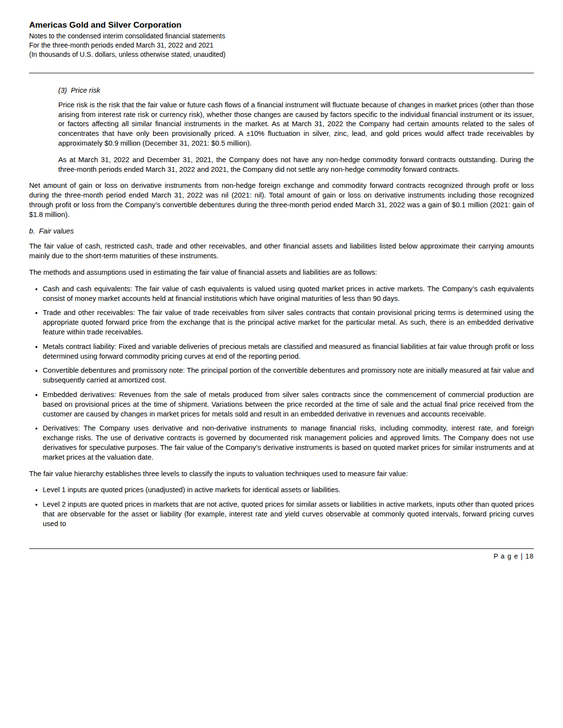Americas Gold and Silver Corporation
Notes to the condensed interim consolidated financial statements
For the three-month periods ended March 31, 2022 and 2021
(In thousands of U.S. dollars, unless otherwise stated, unaudited)
(3) Price risk
Price risk is the risk that the fair value or future cash flows of a financial instrument will fluctuate because of changes in market prices (other than those arising from interest rate risk or currency risk), whether those changes are caused by factors specific to the individual financial instrument or its issuer, or factors affecting all similar financial instruments in the market. As at March 31, 2022 the Company had certain amounts related to the sales of concentrates that have only been provisionally priced. A ±10% fluctuation in silver, zinc, lead, and gold prices would affect trade receivables by approximately $0.9 million (December 31, 2021: $0.5 million).
As at March 31, 2022 and December 31, 2021, the Company does not have any non-hedge commodity forward contracts outstanding. During the three-month periods ended March 31, 2022 and 2021, the Company did not settle any non-hedge commodity forward contracts.
Net amount of gain or loss on derivative instruments from non-hedge foreign exchange and commodity forward contracts recognized through profit or loss during the three-month period ended March 31, 2022 was nil (2021: nil). Total amount of gain or loss on derivative instruments including those recognized through profit or loss from the Company’s convertible debentures during the three-month period ended March 31, 2022 was a gain of $0.1 million (2021: gain of $1.8 million).
b. Fair values
The fair value of cash, restricted cash, trade and other receivables, and other financial assets and liabilities listed below approximate their carrying amounts mainly due to the short-term maturities of these instruments.
The methods and assumptions used in estimating the fair value of financial assets and liabilities are as follows:
Cash and cash equivalents: The fair value of cash equivalents is valued using quoted market prices in active markets. The Company’s cash equivalents consist of money market accounts held at financial institutions which have original maturities of less than 90 days.
Trade and other receivables: The fair value of trade receivables from silver sales contracts that contain provisional pricing terms is determined using the appropriate quoted forward price from the exchange that is the principal active market for the particular metal. As such, there is an embedded derivative feature within trade receivables.
Metals contract liability: Fixed and variable deliveries of precious metals are classified and measured as financial liabilities at fair value through profit or loss determined using forward commodity pricing curves at end of the reporting period.
Convertible debentures and promissory note: The principal portion of the convertible debentures and promissory note are initially measured at fair value and subsequently carried at amortized cost.
Embedded derivatives: Revenues from the sale of metals produced from silver sales contracts since the commencement of commercial production are based on provisional prices at the time of shipment. Variations between the price recorded at the time of sale and the actual final price received from the customer are caused by changes in market prices for metals sold and result in an embedded derivative in revenues and accounts receivable.
Derivatives: The Company uses derivative and non-derivative instruments to manage financial risks, including commodity, interest rate, and foreign exchange risks. The use of derivative contracts is governed by documented risk management policies and approved limits. The Company does not use derivatives for speculative purposes. The fair value of the Company’s derivative instruments is based on quoted market prices for similar instruments and at market prices at the valuation date.
The fair value hierarchy establishes three levels to classify the inputs to valuation techniques used to measure fair value:
Level 1 inputs are quoted prices (unadjusted) in active markets for identical assets or liabilities.
Level 2 inputs are quoted prices in markets that are not active, quoted prices for similar assets or liabilities in active markets, inputs other than quoted prices that are observable for the asset or liability (for example, interest rate and yield curves observable at commonly quoted intervals, forward pricing curves used to
P a g e | 18